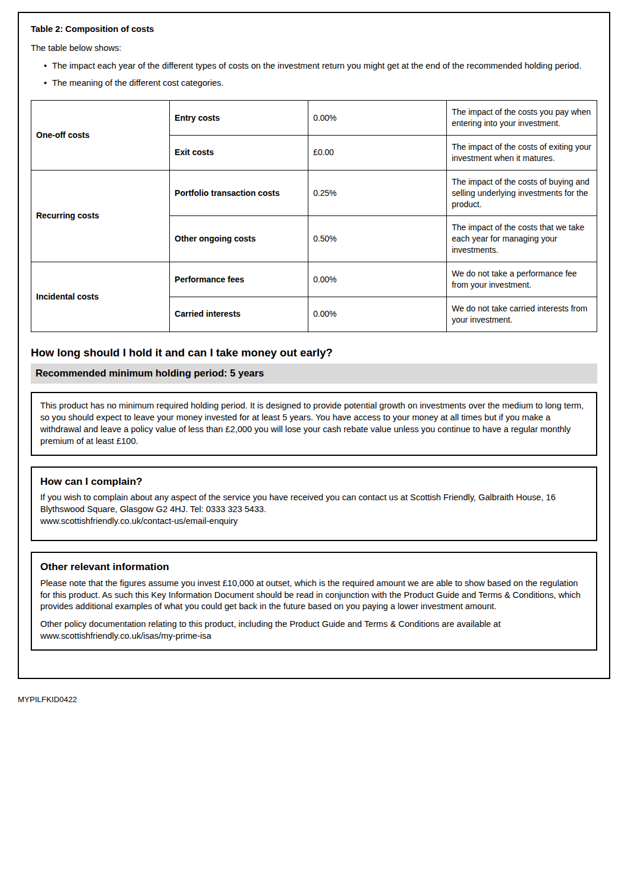Table 2: Composition of costs
The table below shows:
The impact each year of the different types of costs on the investment return you might get at the end of the recommended holding period.
The meaning of the different cost categories.
| One-off costs | Entry costs | 0.00% | The impact of the costs you pay when entering into your investment. |
| Exit costs | £0.00 | The impact of the costs of exiting your investment when it matures. |
| Recurring costs | Portfolio transaction costs | 0.25% | The impact of the costs of buying and selling underlying investments for the product. |
| Other ongoing costs | 0.50% | The impact of the costs that we take each year for managing your investments. |
| Incidental costs | Performance fees | 0.00% | We do not take a performance fee from your investment. |
| Carried interests | 0.00% | We do not take carried interests from your investment. |
How long should I hold it and can I take money out early?
Recommended minimum holding period: 5 years
This product has no minimum required holding period. It is designed to provide potential growth on investments over the medium to long term, so you should expect to leave your money invested for at least 5 years. You have access to your money at all times but if you make a withdrawal and leave a policy value of less than £2,000 you will lose your cash rebate value unless you continue to have a regular monthly premium of at least £100.
How can I complain?
If you wish to complain about any aspect of the service you have received you can contact us at Scottish Friendly, Galbraith House, 16 Blythswood Square, Glasgow G2 4HJ. Tel: 0333 323 5433.
www.scottishfriendly.co.uk/contact-us/email-enquiry
Other relevant information
Please note that the figures assume you invest £10,000 at outset, which is the required amount we are able to show based on the regulation for this product. As such this Key Information Document should be read in conjunction with the Product Guide and Terms & Conditions, which provides additional examples of what you could get back in the future based on you paying a lower investment amount.
Other policy documentation relating to this product, including the Product Guide and Terms & Conditions are available at www.scottishfriendly.co.uk/isas/my-prime-isa
MYPILFKID0422